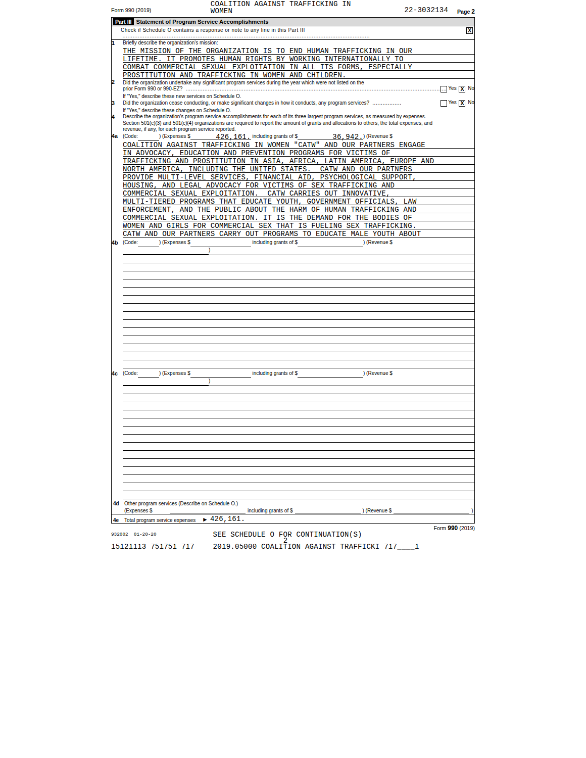COALITION AGAINST TRAFFICKING IN
Form 990 (2019)
WOMEN
22-3032134
Page 2
Part III Statement of Program Service Accomplishments
Check if Schedule O contains a response or note to any line in this Part III ................................................................................................................................................. X
| 1 | Briefly describe the organization's mission: THE MISSION OF THE ORGANIZATION IS TO END HUMAN TRAFFICKING IN OUR LIFETIME. IT PROMOTES HUMAN RIGHTS BY WORKING INTERNATIONALLY TO COMBAT COMMERCIAL SEXUAL EXPLOITATION IN ALL ITS FORMS, ESPECIALLY PROSTITUTION AND TRAFFICKING IN WOMEN AND CHILDREN. |
| 2 | Did the organization undertake any significant program services during the year which were not listed on the prior Form 990 or 990-EZ? ......................................................................................................................................................... Yes X No If "Yes," describe these new services on Schedule O. |
| 3 | Did the organization cease conducting, or make significant changes in how it conducts, any program services? ................. Yes X No If "Yes," describe these changes on Schedule O. |
| 4 | Describe the organization's program service accomplishments for each of its three largest program services, as measured by expenses. Section 501(c)(3) and 501(c)(4) organizations are required to report the amount of grants and allocations to others, the total expenses, and revenue, if any, for each program service reported. |
| 4a | (Code: ) (Expenses $ 426,161. including grants of $ 36,942. ) (Revenue $ ) COALITION AGAINST TRAFFICKING IN WOMEN "CATW" AND OUR PARTNERS ENGAGE IN ADVOCACY, EDUCATION AND PREVENTION PROGRAMS FOR VICTIMS OF TRAFFICKING AND PROSTITUTION IN ASIA, AFRICA, LATIN AMERICA, EUROPE AND NORTH AMERICA, INCLUDING THE UNITED STATES. CATW AND OUR PARTNERS PROVIDE MULTI-LEVEL SERVICES, FINANCIAL AID, PSYCHOLOGICAL SUPPORT, HOUSING, AND LEGAL ADVOCACY FOR VICTIMS OF SEX TRAFFICKING AND COMMERCIAL SEXUAL EXPLOITATION. CATW CARRIES OUT INNOVATIVE, MULTI-TIERED PROGRAMS THAT EDUCATE YOUTH, GOVERNMENT OFFICIALS, LAW ENFORCEMENT, AND THE PUBLIC ABOUT THE HARM OF HUMAN TRAFFICKING AND COMMERCIAL SEXUAL EXPLOITATION. IT IS THE DEMAND FOR THE BODIES OF WOMEN AND GIRLS FOR COMMERCIAL SEX THAT IS FUELING SEX TRAFFICKING. CATW AND OUR PARTNERS CARRY OUT PROGRAMS TO EDUCATE MALE YOUTH ABOUT |
| 4b | (Code: ) (Expenses $ including grants of $ ) (Revenue $ ) |
| 4c | (Code: ) (Expenses $ including grants of $ ) (Revenue $ ) |
4d
Other program services (Describe on Schedule O.)
(Expenses $
including grants of $
) (Revenue $
)
4e
Total program service expenses
►
426,161.
Form 990 (2019)
932002 01-20-20
SEE SCHEDULE O FOR CONTINUATION(S)
2
15121113 751751 717 2019.05000 COALITION AGAINST TRAFFICKI 717____1